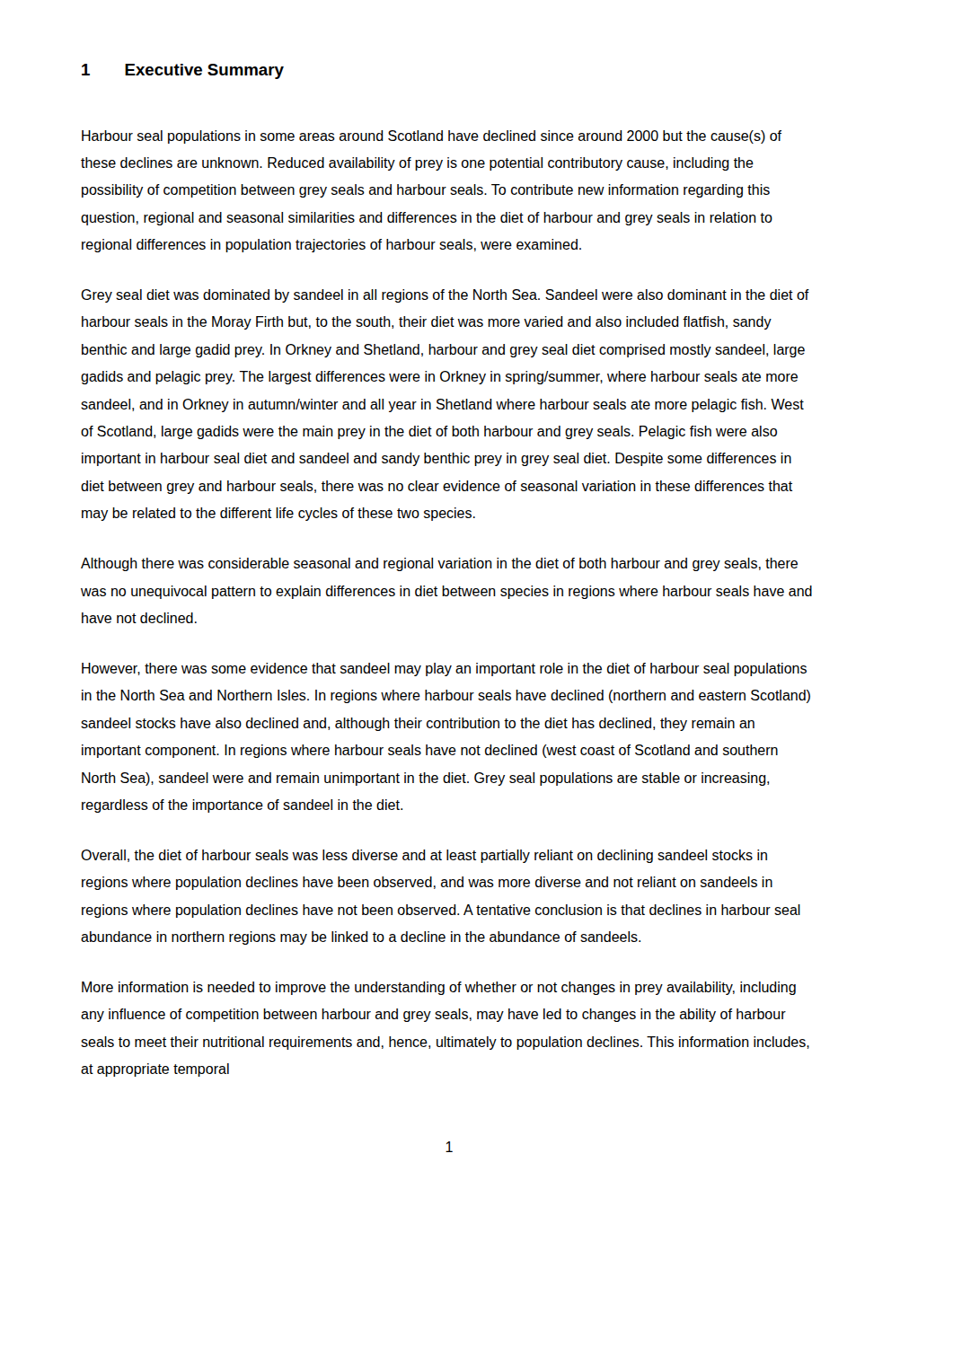1 Executive Summary
Harbour seal populations in some areas around Scotland have declined since around 2000 but the cause(s) of these declines are unknown. Reduced availability of prey is one potential contributory cause, including the possibility of competition between grey seals and harbour seals. To contribute new information regarding this question, regional and seasonal similarities and differences in the diet of harbour and grey seals in relation to regional differences in population trajectories of harbour seals, were examined.
Grey seal diet was dominated by sandeel in all regions of the North Sea. Sandeel were also dominant in the diet of harbour seals in the Moray Firth but, to the south, their diet was more varied and also included flatfish, sandy benthic and large gadid prey. In Orkney and Shetland, harbour and grey seal diet comprised mostly sandeel, large gadids and pelagic prey. The largest differences were in Orkney in spring/summer, where harbour seals ate more sandeel, and in Orkney in autumn/winter and all year in Shetland where harbour seals ate more pelagic fish. West of Scotland, large gadids were the main prey in the diet of both harbour and grey seals. Pelagic fish were also important in harbour seal diet and sandeel and sandy benthic prey in grey seal diet. Despite some differences in diet between grey and harbour seals, there was no clear evidence of seasonal variation in these differences that may be related to the different life cycles of these two species.
Although there was considerable seasonal and regional variation in the diet of both harbour and grey seals, there was no unequivocal pattern to explain differences in diet between species in regions where harbour seals have and have not declined.
However, there was some evidence that sandeel may play an important role in the diet of harbour seal populations in the North Sea and Northern Isles. In regions where harbour seals have declined (northern and eastern Scotland) sandeel stocks have also declined and, although their contribution to the diet has declined, they remain an important component. In regions where harbour seals have not declined (west coast of Scotland and southern North Sea), sandeel were and remain unimportant in the diet. Grey seal populations are stable or increasing, regardless of the importance of sandeel in the diet.
Overall, the diet of harbour seals was less diverse and at least partially reliant on declining sandeel stocks in regions where population declines have been observed, and was more diverse and not reliant on sandeels in regions where population declines have not been observed. A tentative conclusion is that declines in harbour seal abundance in northern regions may be linked to a decline in the abundance of sandeels.
More information is needed to improve the understanding of whether or not changes in prey availability, including any influence of competition between harbour and grey seals, may have led to changes in the ability of harbour seals to meet their nutritional requirements and, hence, ultimately to population declines. This information includes, at appropriate temporal
1